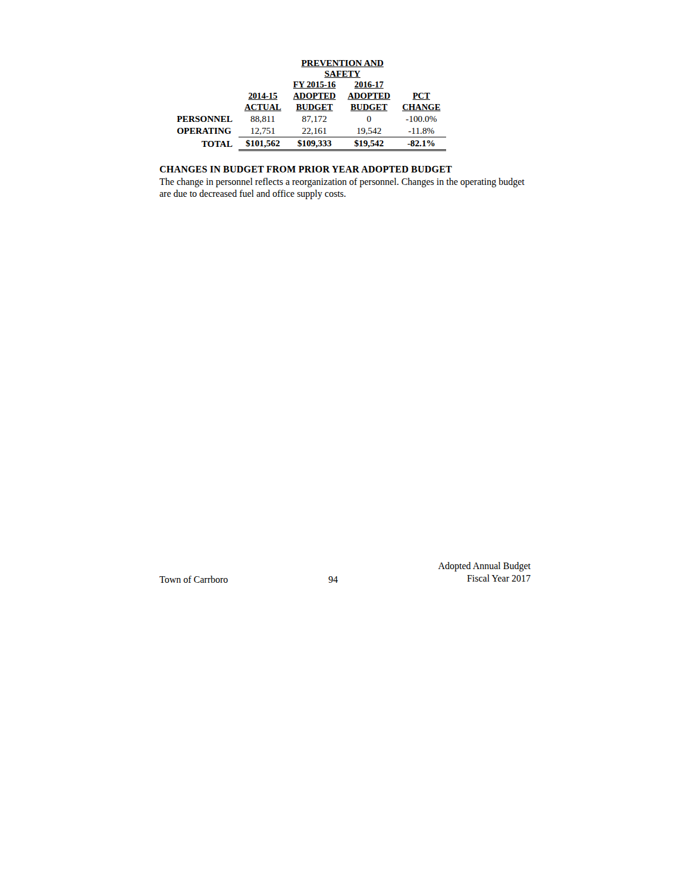| | PREVENTION AND SAFETY |
| | | FY 2015-16 | 2016-17 | |
| | 2014-15 | ADOPTED | ADOPTED | PCT |
| | ACTUAL | BUDGET | BUDGET | CHANGE |
| PERSONNEL | 88,811 | 87,172 | 0 | -100.0% |
| OPERATING | 12,751 | 22,161 | 19,542 | -11.8% |
| TOTAL | $101,562 | $109,333 | $19,542 | -82.1% |
CHANGES IN BUDGET FROM PRIOR YEAR ADOPTED BUDGET
The change in personnel reflects a reorganization of personnel. Changes in the operating budget are due to decreased fuel and office supply costs.
Town of Carrboro
94
Adopted Annual Budget
Fiscal Year 2017